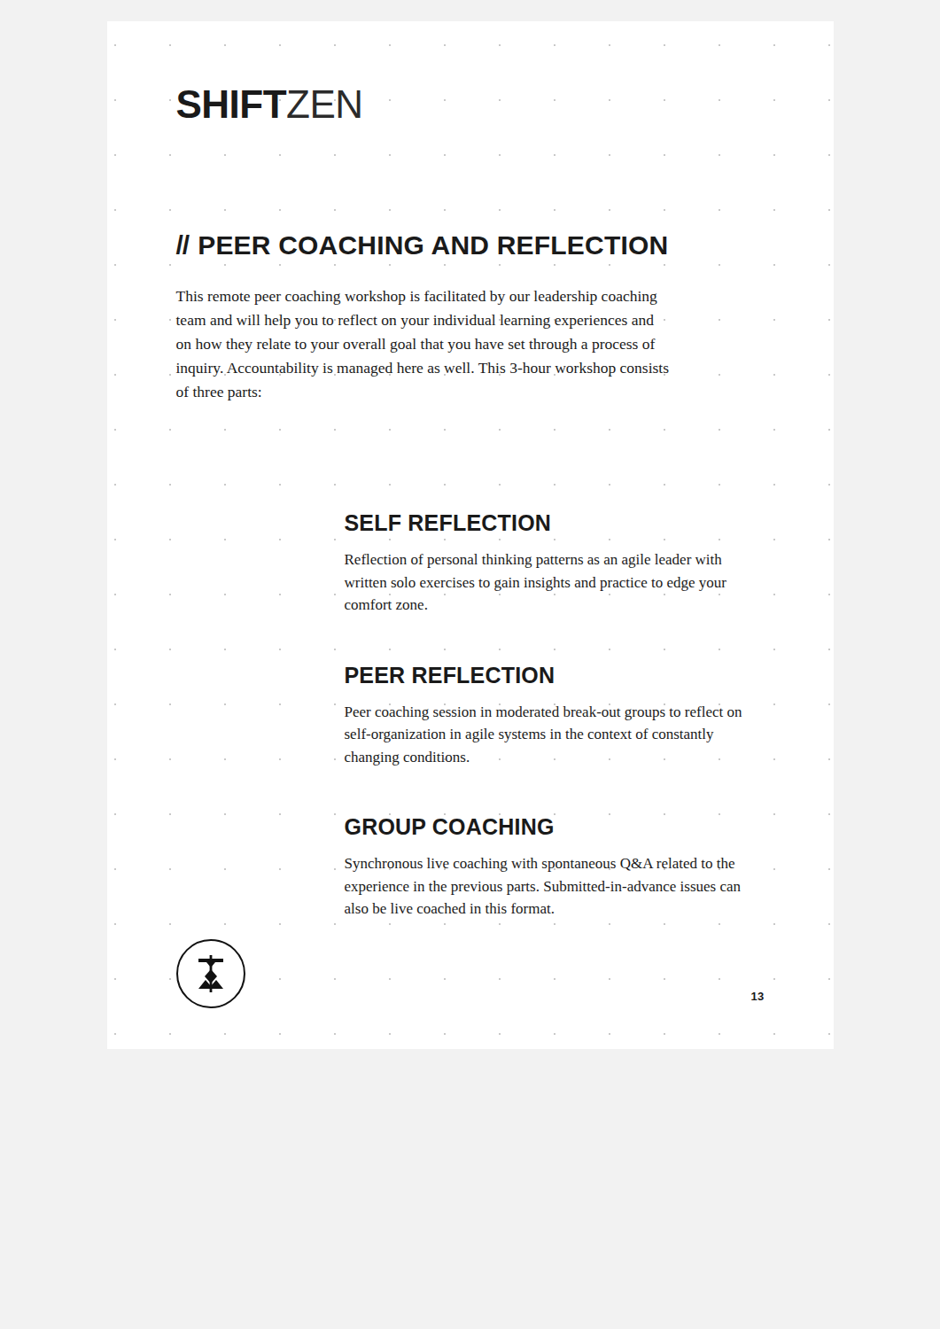SHIFT ZEN
//PEER COACHING AND REFLECTION
This remote peer coaching workshop is facilitated by our leadership coaching team and will help you to reflect on your individual learning experiences and on how they relate to your overall goal that you have set through a process of inquiry. Accountability is managed here as well. This 3-hour workshop consists of three parts:
SELF REFLECTION
Reflection of personal thinking patterns as an agile leader with written solo exercises to gain insights and practice to edge your comfort zone.
PEER REFLECTION
Peer coaching session in moderated break-out groups to reflect on self-organization in agile systems in the context of constantly changing conditions.
GROUP COACHING
Synchronous live coaching with spontaneous Q&A related to the experience in the previous parts. Submitted-in-advance issues can also be live coached in this format.
13